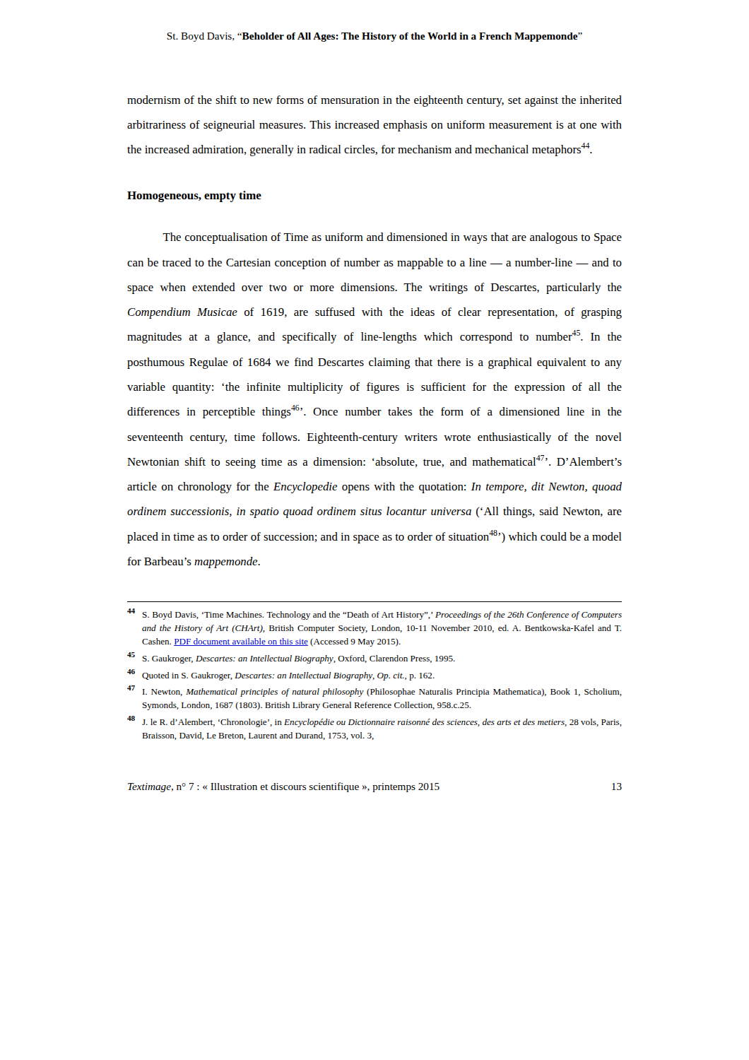St. Boyd Davis, “Beholder of All Ages: The History of the World in a French Mappemonde”
modernism of the shift to new forms of mensuration in the eighteenth century, set against the inherited arbitrariness of seigneurial measures. This increased emphasis on uniform measurement is at one with the increased admiration, generally in radical circles, for mechanism and mechanical metaphors44.
Homogeneous, empty time
The conceptualisation of Time as uniform and dimensioned in ways that are analogous to Space can be traced to the Cartesian conception of number as mappable to a line — a number-line — and to space when extended over two or more dimensions. The writings of Descartes, particularly the Compendium Musicae of 1619, are suffused with the ideas of clear representation, of grasping magnitudes at a glance, and specifically of line-lengths which correspond to number45. In the posthumous Regulae of 1684 we find Descartes claiming that there is a graphical equivalent to any variable quantity: ‘the infinite multiplicity of figures is sufficient for the expression of all the differences in perceptible things46’. Once number takes the form of a dimensioned line in the seventeenth century, time follows. Eighteenth-century writers wrote enthusiastically of the novel Newtonian shift to seeing time as a dimension: ‘absolute, true, and mathematical47’. D’Alembert’s article on chronology for the Encyclopedie opens with the quotation: In tempore, dit Newton, quoad ordinem successionis, in spatio quoad ordinem situs locantur universa (‘All things, said Newton, are placed in time as to order of succession; and in space as to order of situation48’) which could be a model for Barbeau’s mappemonde.
S. Boyd Davis, ‘Time Machines. Technology and the “Death of Art History”,’ Proceedings of the 26th Conference of Computers and the History of Art (CHArt), British Computer Society, London, 10-11 November 2010, ed. A. Bentkowska-Kafel and T. Cashen. PDF document available on this site (Accessed 9 May 2015).
S. Gaukroger, Descartes: an Intellectual Biography, Oxford, Clarendon Press, 1995.
Quoted in S. Gaukroger, Descartes: an Intellectual Biography, Op. cit., p. 162.
I. Newton, Mathematical principles of natural philosophy (Philosophae Naturalis Principia Mathematica), Book 1, Scholium, Symonds, London, 1687 (1803). British Library General Reference Collection, 958.c.25.
J. le R. d’Alembert, ‘Chronologie’, in Encyclopédie ou Dictionnaire raisonné des sciences, des arts et des metiers, 28 vols, Paris, Braisson, David, Le Breton, Laurent and Durand, 1753, vol. 3,
Textimage, n° 7 : « Illustration et discours scientifique », printemps 2015 13